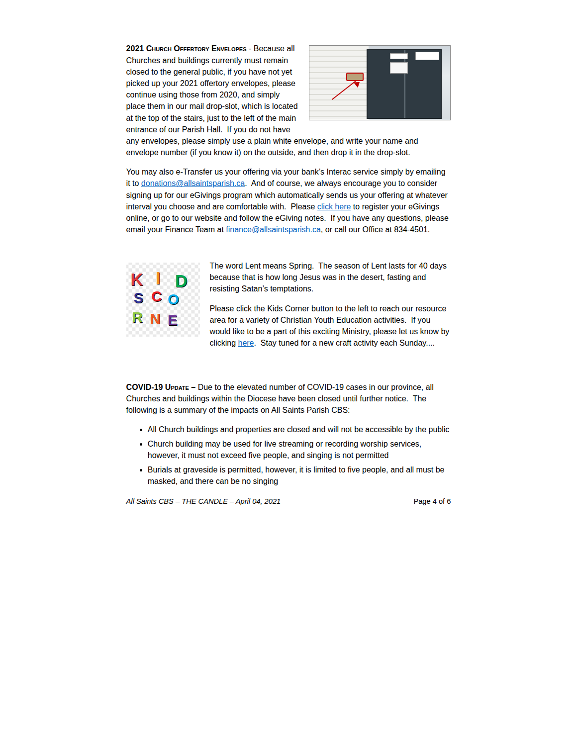2021 Church Offertory Envelopes - Because all Churches and buildings currently must remain closed to the general public, if you have not yet picked up your 2021 offertory envelopes, please continue using those from 2020, and simply place them in our mail drop-slot, which is located at the top of the stairs, just to the left of the main entrance of our Parish Hall. If you do not have any envelopes, please simply use a plain white envelope, and write your name and envelope number (if you know it) on the outside, and then drop it in the drop-slot.
You may also e-Transfer us your offering via your bank’s Interac service simply by emailing it to donations@allsaintsparish.ca. And of course, we always encourage you to consider signing up for our eGivings program which automatically sends us your offering at whatever interval you choose and are comfortable with. Please click here to register your eGivings online, or go to our website and follow the eGiving notes. If you have any questions, please email your Finance Team at finance@allsaintsparish.ca, or call our Office at 834-4501.
K I D S C O R N E
The word Lent means Spring. The season of Lent lasts for 40 days because that is how long Jesus was in the desert, fasting and resisting Satan’s temptations.
Please click the Kids Corner button to the left to reach our resource area for a variety of Christian Youth Education activities. If you would like to be a part of this exciting Ministry, please let us know by clicking here. Stay tuned for a new craft activity each Sunday....
COVID-19 Update – Due to the elevated number of COVID-19 cases in our province, all Churches and buildings within the Diocese have been closed until further notice. The following is a summary of the impacts on All Saints Parish CBS:
All Church buildings and properties are closed and will not be accessible by the public
Church building may be used for live streaming or recording worship services, however, it must not exceed five people, and singing is not permitted
Burials at graveside is permitted, however, it is limited to five people, and all must be masked, and there can be no singing
All Saints CBS – THE CANDLE – April 04, 2021 Page 4 of 6